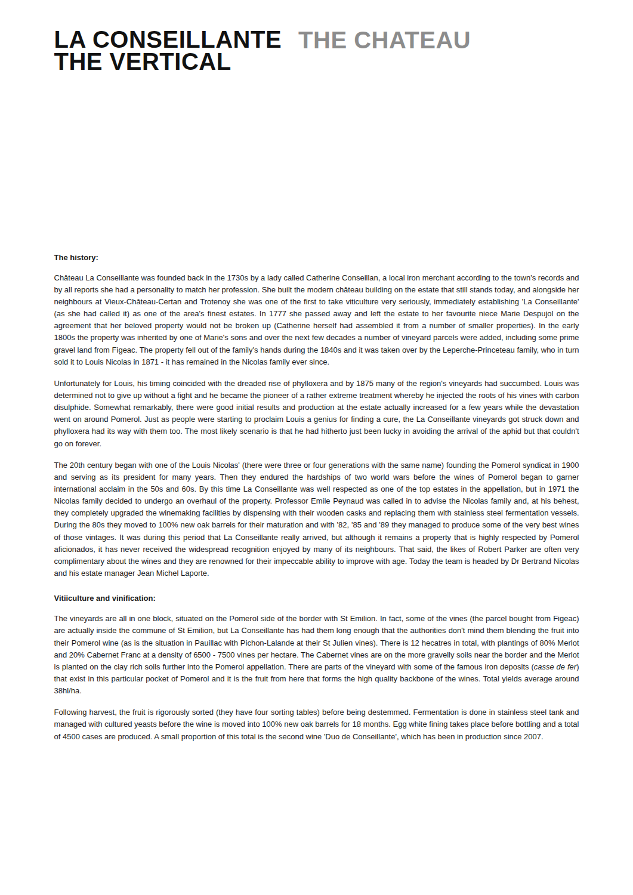La Conseillante
The Vertical
The Chateau
The history:
Château La Conseillante was founded back in the 1730s by a lady called Catherine Conseillan, a local iron merchant according to the town's records and by all reports she had a personality to match her profession. She built the modern château building on the estate that still stands today, and alongside her neighbours at Vieux-Château-Certan and Trotenoy she was one of the first to take viticulture very seriously, immediately establishing 'La Conseillante' (as she had called it) as one of the area's finest estates. In 1777 she passed away and left the estate to her favourite niece Marie Despujol on the agreement that her beloved property would not be broken up (Catherine herself had assembled it from a number of smaller properties). In the early 1800s the property was inherited by one of Marie's sons and over the next few decades a number of vineyard parcels were added, including some prime gravel land from Figeac. The property fell out of the family's hands during the 1840s and it was taken over by the Leperche-Princeteau family, who in turn sold it to Louis Nicolas in 1871 - it has remained in the Nicolas family ever since.
Unfortunately for Louis, his timing coincided with the dreaded rise of phylloxera and by 1875 many of the region's vineyards had succumbed. Louis was determined not to give up without a fight and he became the pioneer of a rather extreme treatment whereby he injected the roots of his vines with carbon disulphide. Somewhat remarkably, there were good initial results and production at the estate actually increased for a few years while the devastation went on around Pomerol. Just as people were starting to proclaim Louis a genius for finding a cure, the La Conseillante vineyards got struck down and phylloxera had its way with them too. The most likely scenario is that he had hitherto just been lucky in avoiding the arrival of the aphid but that couldn't go on forever.
The 20th century began with one of the Louis Nicolas' (there were three or four generations with the same name) founding the Pomerol syndicat in 1900 and serving as its president for many years. Then they endured the hardships of two world wars before the wines of Pomerol began to garner international acclaim in the 50s and 60s. By this time La Conseillante was well respected as one of the top estates in the appellation, but in 1971 the Nicolas family decided to undergo an overhaul of the property. Professor Emile Peynaud was called in to advise the Nicolas family and, at his behest, they completely upgraded the winemaking facilities by dispensing with their wooden casks and replacing them with stainless steel fermentation vessels. During the 80s they moved to 100% new oak barrels for their maturation and with '82, '85 and '89 they managed to produce some of the very best wines of those vintages. It was during this period that La Conseillante really arrived, but although it remains a property that is highly respected by Pomerol aficionados, it has never received the widespread recognition enjoyed by many of its neighbours. That said, the likes of Robert Parker are often very complimentary about the wines and they are renowned for their impeccable ability to improve with age. Today the team is headed by Dr Bertrand Nicolas and his estate manager Jean Michel Laporte.
Vitiiculture and vinification:
The vineyards are all in one block, situated on the Pomerol side of the border with St Emilion. In fact, some of the vines (the parcel bought from Figeac) are actually inside the commune of St Emilion, but La Conseillante has had them long enough that the authorities don't mind them blending the fruit into their Pomerol wine (as is the situation in Pauillac with Pichon-Lalande at their St Julien vines). There is 12 hecatres in total, with plantings of 80% Merlot and 20% Cabernet Franc at a density of 6500 - 7500 vines per hectare. The Cabernet vines are on the more gravelly soils near the border and the Merlot is planted on the clay rich soils further into the Pomerol appellation. There are parts of the vineyard with some of the famous iron deposits (casse de fer) that exist in this particular pocket of Pomerol and it is the fruit from here that forms the high quality backbone of the wines. Total yields average around 38hl/ha.
Following harvest, the fruit is rigorously sorted (they have four sorting tables) before being destemmed. Fermentation is done in stainless steel tank and managed with cultured yeasts before the wine is moved into 100% new oak barrels for 18 months. Egg white fining takes place before bottling and a total of 4500 cases are produced. A small proportion of this total is the second wine 'Duo de Conseillante', which has been in production since 2007.